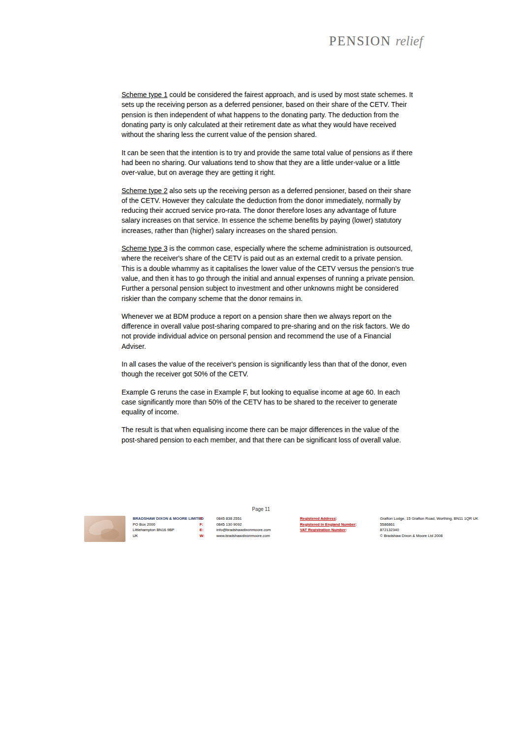PENSION relief
Scheme type 1 could be considered the fairest approach, and is used by most state schemes. It sets up the receiving person as a deferred pensioner, based on their share of the CETV. Their pension is then independent of what happens to the donating party. The deduction from the donating party is only calculated at their retirement date as what they would have received without the sharing less the current value of the pension shared.
It can be seen that the intention is to try and provide the same total value of pensions as if there had been no sharing. Our valuations tend to show that they are a little under-value or a little over-value, but on average they are getting it right.
Scheme type 2 also sets up the receiving person as a deferred pensioner, based on their share of the CETV. However they calculate the deduction from the donor immediately, normally by reducing their accrued service pro-rata. The donor therefore loses any advantage of future salary increases on that service. In essence the scheme benefits by paying (lower) statutory increases, rather than (higher) salary increases on the shared pension.
Scheme type 3 is the common case, especially where the scheme administration is outsourced, where the receiver's share of the CETV is paid out as an external credit to a private pension. This is a double whammy as it capitalises the lower value of the CETV versus the pension's true value, and then it has to go through the initial and annual expenses of running a private pension. Further a personal pension subject to investment and other unknowns might be considered riskier than the company scheme that the donor remains in.
Whenever we at BDM produce a report on a pension share then we always report on the difference in overall value post-sharing compared to pre-sharing and on the risk factors. We do not provide individual advice on personal pension and recommend the use of a Financial Adviser.
In all cases the value of the receiver's pension is significantly less than that of the donor, even though the receiver got 50% of the CETV.
Example G reruns the case in Example F, but looking to equalise income at age 60. In each case significantly more than 50% of the CETV has to be shared to the receiver to generate equality of income.
The result is that when equalising income there can be major differences in the value of the post-shared pension to each member, and that there can be significant loss of overall value.
Page 11
BRADSHAW DIXON & MOORE LIMITED
PO Box 2000
Littlehampton BN16 9BP
UK
T:
F:
E:
W:
0845 838 2551
0845 130 9092
info@bradshawdixonmoore.com
www.bradshawdixonmoore.com
Registered Address:
Registered In England Number:
VAT Registration Number:
Grafton Lodge, 15 Grafton Road, Worthing, BN11 1QR UK
5586861
872132340
© Bradshaw Dixon & Moore Ltd 2008